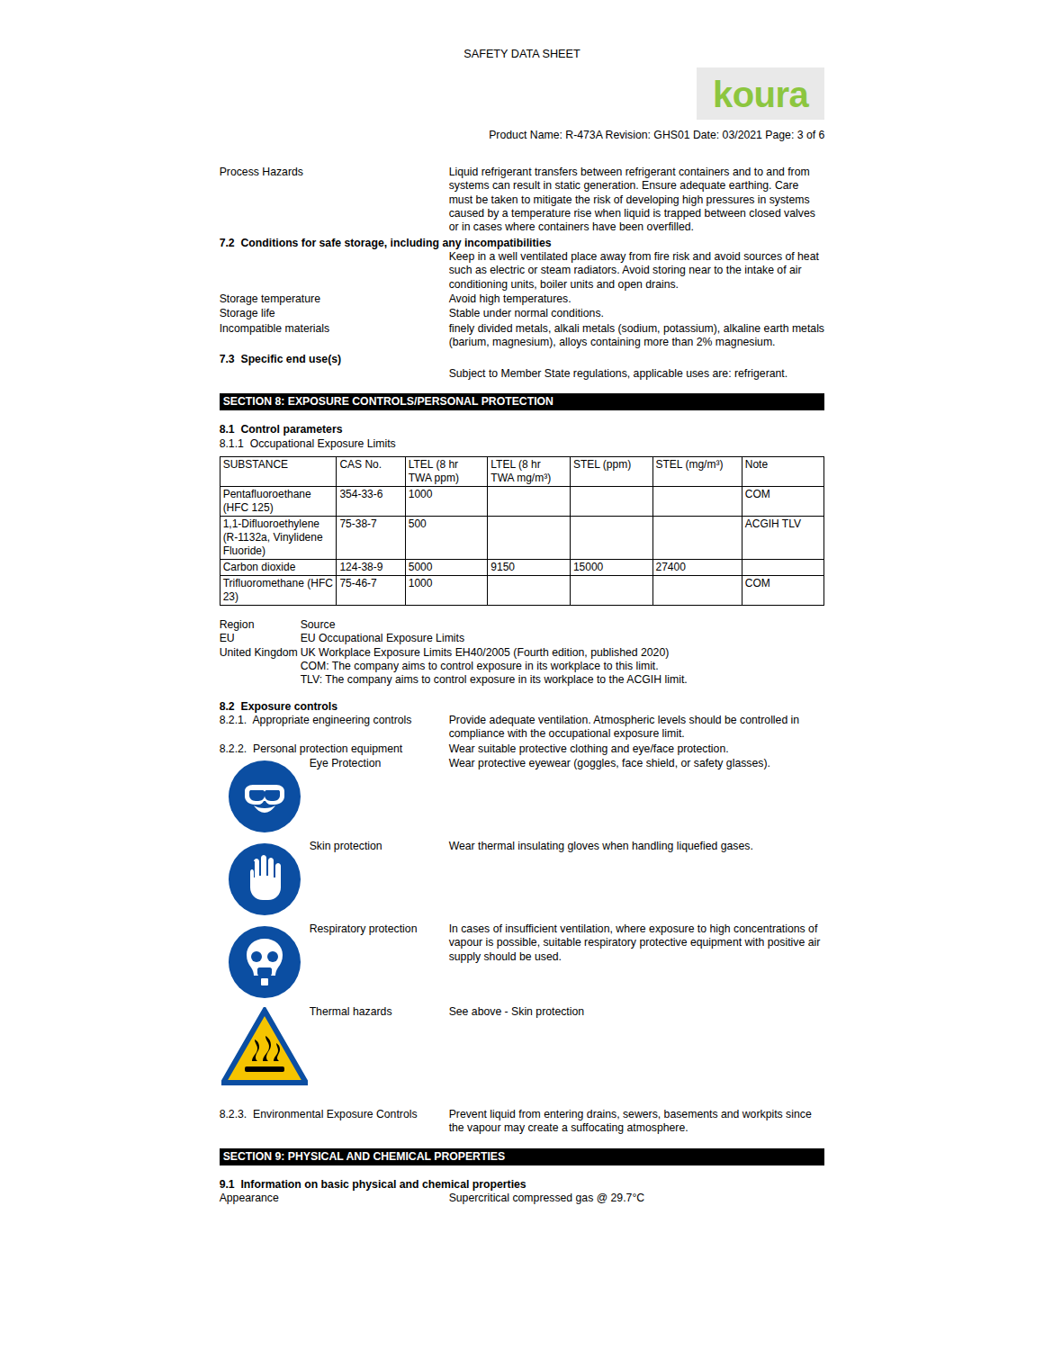SAFETY DATA SHEET
koura
Product Name: R-473A Revision: GHS01 Date: 03/2021 Page: 3 of 6
Process Hazards
Liquid refrigerant transfers between refrigerant containers and to and from systems can result in static generation. Ensure adequate earthing. Care must be taken to mitigate the risk of developing high pressures in systems caused by a temperature rise when liquid is trapped between closed valves or in cases where containers have been overfilled.
7.2 Conditions for safe storage, including any incompatibilities
Keep in a well ventilated place away from fire risk and avoid sources of heat such as electric or steam radiators. Avoid storing near to the intake of air conditioning units, boiler units and open drains.
Storage temperature
Avoid high temperatures.
Storage life
Stable under normal conditions.
Incompatible materials
finely divided metals, alkali metals (sodium, potassium), alkaline earth metals (barium, magnesium), alloys containing more than 2% magnesium.
7.3 Specific end use(s)
Subject to Member State regulations, applicable uses are: refrigerant.
SECTION 8: EXPOSURE CONTROLS/PERSONAL PROTECTION
8.1 Control parameters
8.1.1 Occupational Exposure Limits
| SUBSTANCE | CAS No. | LTEL (8 hr TWA ppm) | LTEL (8 hr TWA mg/m³) | STEL (ppm) | STEL (mg/m³) | Note |
| --- | --- | --- | --- | --- | --- | --- |
| Pentafluoroethane (HFC 125) | 354-33-6 | 1000 | | | | COM |
| 1,1-Difluoroethylene (R-1132a, Vinylidene Fluoride) | 75-38-7 | 500 | | | | ACGIH TLV |
| Carbon dioxide | 124-38-9 | 5000 | 9150 | 15000 | 27400 | |
| Trifluoromethane (HFC 23) | 75-46-7 | 1000 | | | | COM |
Region
Source
EU
EU Occupational Exposure Limits
United Kingdom
UK Workplace Exposure Limits EH40/2005 (Fourth edition, published 2020)
COM: The company aims to control exposure in its workplace to this limit.
TLV: The company aims to control exposure in its workplace to the ACGIH limit.
8.2 Exposure controls
8.2.1. Appropriate engineering controls
Provide adequate ventilation. Atmospheric levels should be controlled in compliance with the occupational exposure limit.
8.2.2. Personal protection equipment
Wear suitable protective clothing and eye/face protection.
Eye Protection
Wear protective eyewear (goggles, face shield, or safety glasses).
Skin protection
Wear thermal insulating gloves when handling liquefied gases.
Respiratory protection
In cases of insufficient ventilation, where exposure to high concentrations of vapour is possible, suitable respiratory protective equipment with positive air supply should be used.
Thermal hazards
See above - Skin protection
8.2.3. Environmental Exposure Controls
Prevent liquid from entering drains, sewers, basements and workpits since the vapour may create a suffocating atmosphere.
SECTION 9: PHYSICAL AND CHEMICAL PROPERTIES
9.1 Information on basic physical and chemical properties
Appearance
Supercritical compressed gas @ 29.7°C